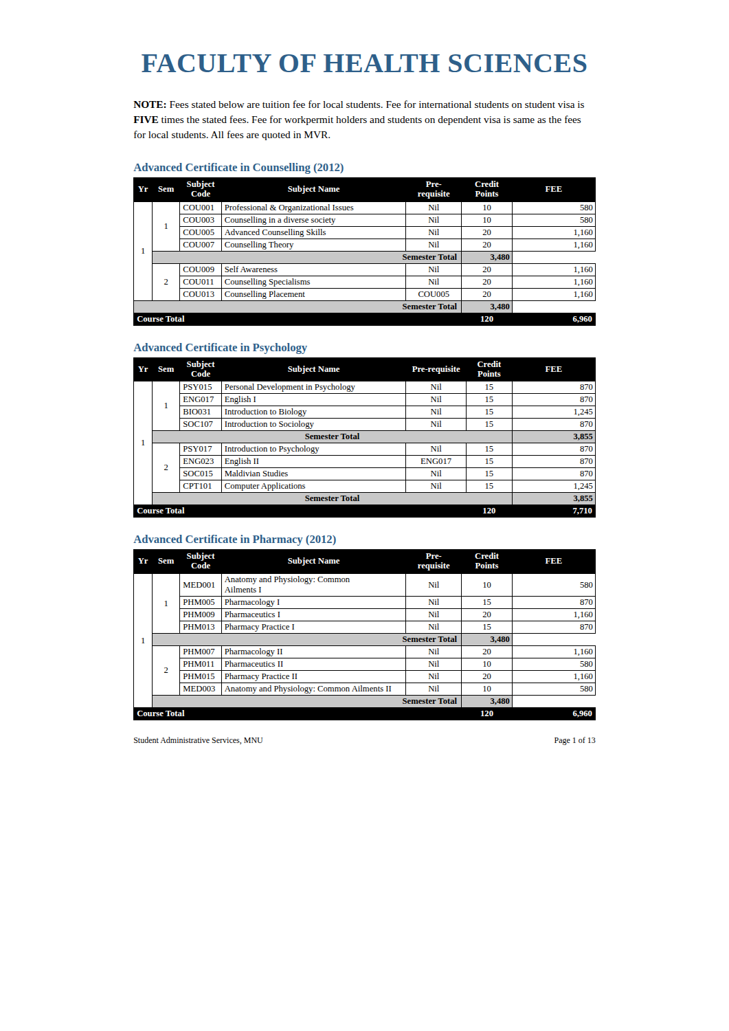FACULTY OF HEALTH SCIENCES
NOTE: Fees stated below are tuition fee for local students. Fee for international students on student visa is FIVE times the stated fees. Fee for workpermit holders and students on dependent visa is same as the fees for local students. All fees are quoted in MVR.
Advanced Certificate in Counselling (2012)
| Yr | Sem | Subject Code | Subject Name | Pre- requisite | Credit Points | FEE |
| --- | --- | --- | --- | --- | --- | --- |
| 1 | 1 | COU001 | Professional & Organizational Issues | Nil | 10 | 580 |
| COU003 | Counselling in a diverse society | Nil | 10 | 580 |
| COU005 | Advanced Counselling Skills | Nil | 20 | 1,160 |
| COU007 | Counselling Theory | Nil | 20 | 1,160 |
| Semester Total | 3,480 |
| 2 | COU009 | Self Awareness | Nil | 20 | 1,160 |
| COU011 | Counselling Specialisms | Nil | 20 | 1,160 |
| COU013 | Counselling Placement | COU005 | 20 | 1,160 |
| Semester Total | 3,480 |
| Course Total | | 120 | 6,960 |
Advanced Certificate in Psychology
| Yr | Sem | Subject Code | Subject Name | Pre-requisite | Credit Points | FEE |
| --- | --- | --- | --- | --- | --- | --- |
| 1 | 1 | PSY015 | Personal Development in Psychology | Nil | 15 | 870 |
| ENG017 | English I | Nil | 15 | 870 |
| BIO031 | Introduction to Biology | Nil | 15 | 1,245 |
| SOC107 | Introduction to Sociology | Nil | 15 | 870 |
| Semester Total | 3,855 |
| 2 | PSY017 | Introduction to Psychology | Nil | 15 | 870 |
| ENG023 | English II | ENG017 | 15 | 870 |
| SOC015 | Maldivian Studies | Nil | 15 | 870 |
| CPT101 | Computer Applications | Nil | 15 | 1,245 |
| Semester Total | 3,855 |
| Course Total | | 120 | 7,710 |
Advanced Certificate in Pharmacy (2012)
| Yr | Sem | Subject Code | Subject Name | Pre- requisite | Credit Points | FEE |
| --- | --- | --- | --- | --- | --- | --- |
| 1 | 1 | MED001 | Anatomy and Physiology: Common Ailments I | Nil | 10 | 580 |
| PHM005 | Pharmacology I | Nil | 15 | 870 |
| PHM009 | Pharmaceutics I | Nil | 20 | 1,160 |
| PHM013 | Pharmacy Practice I | Nil | 15 | 870 |
| Semester Total | 3,480 |
| 2 | PHM007 | Pharmacology II | Nil | 20 | 1,160 |
| PHM011 | Pharmaceutics II | Nil | 10 | 580 |
| PHM015 | Pharmacy Practice II | Nil | 20 | 1,160 |
| MED003 | Anatomy and Physiology: Common Ailments II | Nil | 10 | 580 |
| Semester Total | 3,480 |
| Course Total | | 120 | 6,960 |
Student Administrative Services, MNU Page 1 of 13